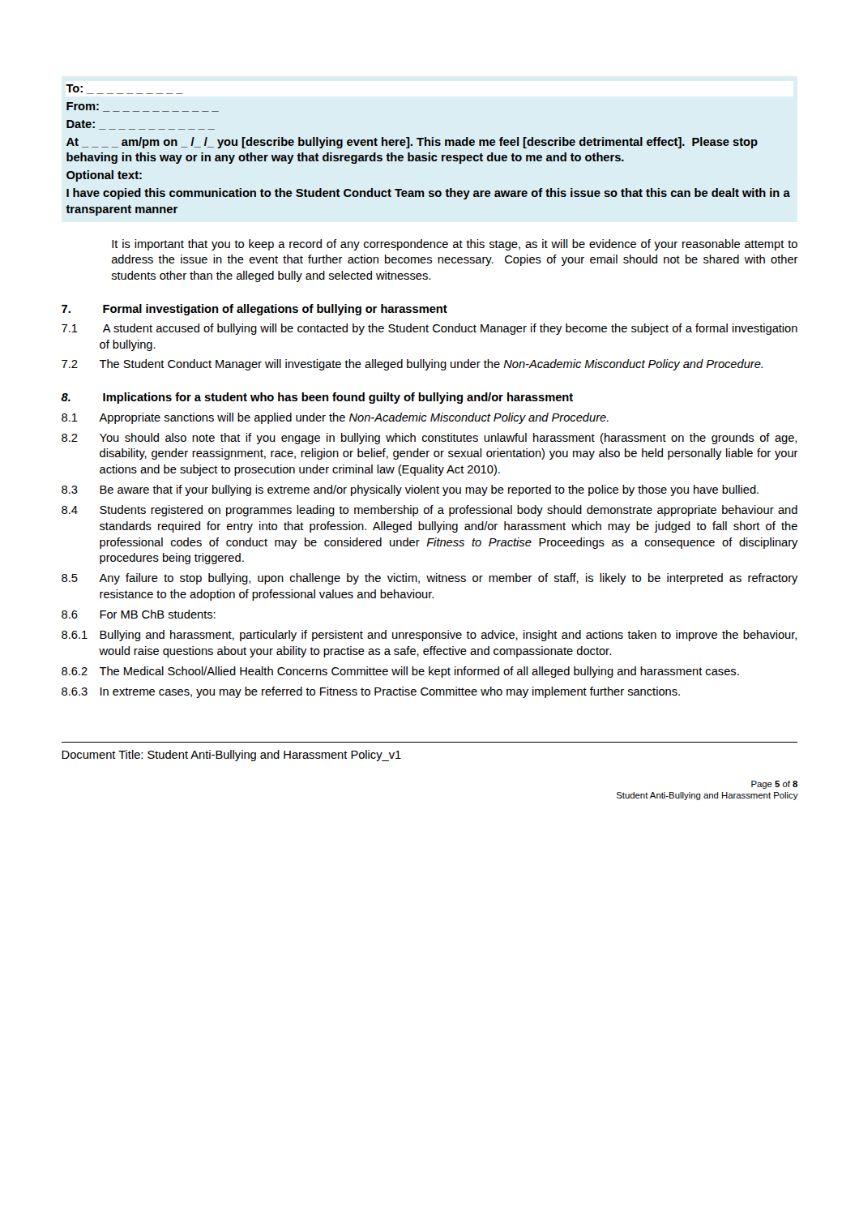To: _ _ _ _ _ _ _ _ _ _
From: _ _ _ _ _ _ _ _ _ _ _ _
Date: _ _ _ _ _ _ _ _ _ _ _ _
At _ _ _ _ am/pm on _ /_ /_ you [describe bullying event here]. This made me feel [describe detrimental effect]. Please stop behaving in this way or in any other way that disregards the basic respect due to me and to others.
Optional text:
I have copied this communication to the Student Conduct Team so they are aware of this issue so that this can be dealt with in a transparent manner
It is important that you to keep a record of any correspondence at this stage, as it will be evidence of your reasonable attempt to address the issue in the event that further action becomes necessary. Copies of your email should not be shared with other students other than the alleged bully and selected witnesses.
7. Formal investigation of allegations of bullying or harassment
7.1 A student accused of bullying will be contacted by the Student Conduct Manager if they become the subject of a formal investigation of bullying.
7.2 The Student Conduct Manager will investigate the alleged bullying under the Non-Academic Misconduct Policy and Procedure.
8. Implications for a student who has been found guilty of bullying and/or harassment
8.1 Appropriate sanctions will be applied under the Non-Academic Misconduct Policy and Procedure.
8.2 You should also note that if you engage in bullying which constitutes unlawful harassment (harassment on the grounds of age, disability, gender reassignment, race, religion or belief, gender or sexual orientation) you may also be held personally liable for your actions and be subject to prosecution under criminal law (Equality Act 2010).
8.3 Be aware that if your bullying is extreme and/or physically violent you may be reported to the police by those you have bullied.
8.4 Students registered on programmes leading to membership of a professional body should demonstrate appropriate behaviour and standards required for entry into that profession. Alleged bullying and/or harassment which may be judged to fall short of the professional codes of conduct may be considered under Fitness to Practise Proceedings as a consequence of disciplinary procedures being triggered.
8.5 Any failure to stop bullying, upon challenge by the victim, witness or member of staff, is likely to be interpreted as refractory resistance to the adoption of professional values and behaviour.
8.6 For MB ChB students:
8.6.1 Bullying and harassment, particularly if persistent and unresponsive to advice, insight and actions taken to improve the behaviour, would raise questions about your ability to practise as a safe, effective and compassionate doctor.
8.6.2 The Medical School/Allied Health Concerns Committee will be kept informed of all alleged bullying and harassment cases.
8.6.3 In extreme cases, you may be referred to Fitness to Practise Committee who may implement further sanctions.
Document Title: Student Anti-Bullying and Harassment Policy_v1
Page 5 of 8
Student Anti-Bullying and Harassment Policy